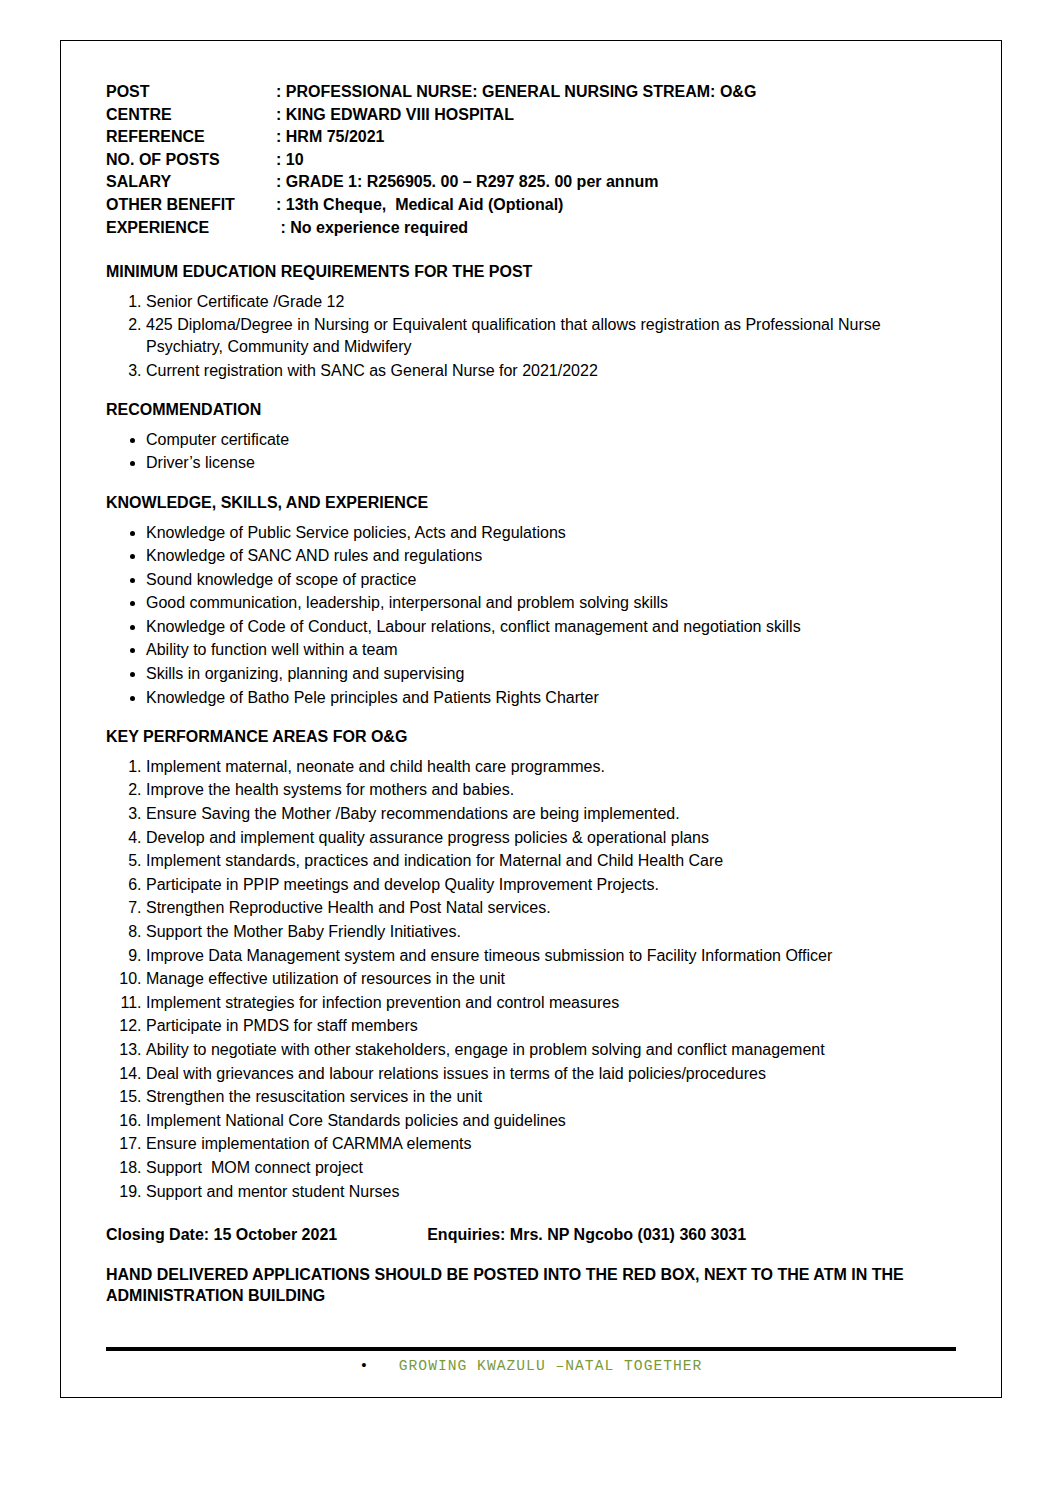| POST | : PROFESSIONAL NURSE: GENERAL NURSING STREAM: O&G |
| CENTRE | : KING EDWARD VIII HOSPITAL |
| REFERENCE | : HRM 75/2021 |
| NO. OF POSTS | : 10 |
| SALARY | : GRADE 1: R256905. 00 – R297 825. 00 per annum |
| OTHER BENEFIT | : 13th Cheque, Medical Aid (Optional) |
| EXPERIENCE | : No experience required |
MINIMUM EDUCATION REQUIREMENTS FOR THE POST
Senior Certificate /Grade 12
425 Diploma/Degree in Nursing or Equivalent qualification that allows registration as Professional Nurse Psychiatry, Community and Midwifery
Current registration with SANC as General Nurse for 2021/2022
RECOMMENDATION
Computer certificate
Driver’s license
KNOWLEDGE, SKILLS, AND EXPERIENCE
Knowledge of Public Service policies, Acts and Regulations
Knowledge of SANC AND rules and regulations
Sound knowledge of scope of practice
Good communication, leadership, interpersonal and problem solving skills
Knowledge of Code of Conduct, Labour relations, conflict management and negotiation skills
Ability to function well within a team
Skills in organizing, planning and supervising
Knowledge of Batho Pele principles and Patients Rights Charter
KEY PERFORMANCE AREAS FOR O&G
Implement maternal, neonate and child health care programmes.
Improve the health systems for mothers and babies.
Ensure Saving the Mother /Baby recommendations are being implemented.
Develop and implement quality assurance progress policies & operational plans
Implement standards, practices and indication for Maternal and Child Health Care
Participate in PPIP meetings and develop Quality Improvement Projects.
Strengthen Reproductive Health and Post Natal services.
Support the Mother Baby Friendly Initiatives.
Improve Data Management system and ensure timeous submission to Facility Information Officer
Manage effective utilization of resources in the unit
Implement strategies for infection prevention and control measures
Participate in PMDS for staff members
Ability to negotiate with other stakeholders, engage in problem solving and conflict management
Deal with grievances and labour relations issues in terms of the laid policies/procedures
Strengthen the resuscitation services in the unit
Implement National Core Standards policies and guidelines
Ensure implementation of CARMMA elements
Support MOM connect project
Support and mentor student Nurses
Closing Date: 15 October 2021 Enquiries: Mrs. NP Ngcobo (031) 360 3031
HAND DELIVERED APPLICATIONS SHOULD BE POSTED INTO THE RED BOX, NEXT TO THE ATM IN THE ADMINISTRATION BUILDING
• GROWING KWAZULU –NATAL TOGETHER